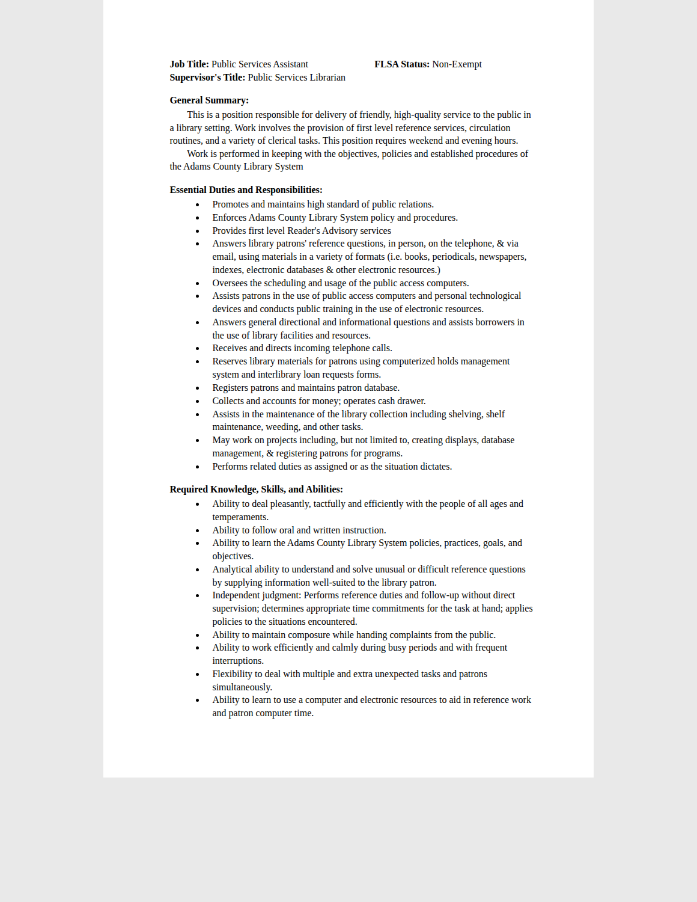Job Title: Public Services Assistant
FLSA Status: Non-Exempt
Supervisor's Title: Public Services Librarian
General Summary:
This is a position responsible for delivery of friendly, high-quality service to the public in a library setting. Work involves the provision of first level reference services, circulation routines, and a variety of clerical tasks. This position requires weekend and evening hours.
Work is performed in keeping with the objectives, policies and established procedures of the Adams County Library System
Essential Duties and Responsibilities:
Promotes and maintains high standard of public relations.
Enforces Adams County Library System policy and procedures.
Provides first level Reader's Advisory services
Answers library patrons' reference questions, in person, on the telephone, & via email, using materials in a variety of formats (i.e. books, periodicals, newspapers, indexes, electronic databases & other electronic resources.)
Oversees the scheduling and usage of the public access computers.
Assists patrons in the use of public access computers and personal technological devices and conducts public training in the use of electronic resources.
Answers general directional and informational questions and assists borrowers in the use of library facilities and resources.
Receives and directs incoming telephone calls.
Reserves library materials for patrons using computerized holds management system and interlibrary loan requests forms.
Registers patrons and maintains patron database.
Collects and accounts for money; operates cash drawer.
Assists in the maintenance of the library collection including shelving, shelf maintenance, weeding, and other tasks.
May work on projects including, but not limited to, creating displays, database management, & registering patrons for programs.
Performs related duties as assigned or as the situation dictates.
Required Knowledge, Skills, and Abilities:
Ability to deal pleasantly, tactfully and efficiently with the people of all ages and temperaments.
Ability to follow oral and written instruction.
Ability to learn the Adams County Library System policies, practices, goals, and objectives.
Analytical ability to understand and solve unusual or difficult reference questions by supplying information well-suited to the library patron.
Independent judgment: Performs reference duties and follow-up without direct supervision; determines appropriate time commitments for the task at hand; applies policies to the situations encountered.
Ability to maintain composure while handing complaints from the public.
Ability to work efficiently and calmly during busy periods and with frequent interruptions.
Flexibility to deal with multiple and extra unexpected tasks and patrons simultaneously.
Ability to learn to use a computer and electronic resources to aid in reference work and patron computer time.